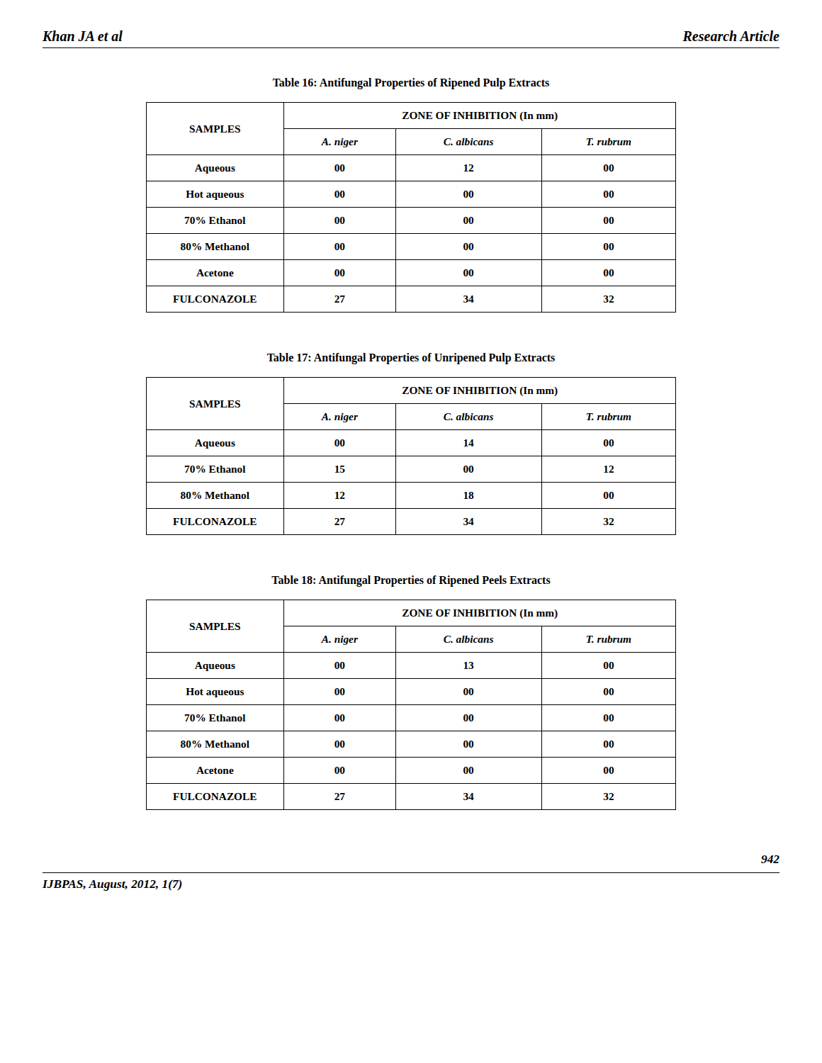Khan JA et al Research Article
Table 16: Antifungal Properties of Ripened Pulp Extracts
| SAMPLES | ZONE OF INHIBITION (In mm) |
| --- | --- |
| A. niger | C. albicans | T. rubrum |
| Aqueous | 00 | 12 | 00 |
| Hot aqueous | 00 | 00 | 00 |
| 70% Ethanol | 00 | 00 | 00 |
| 80% Methanol | 00 | 00 | 00 |
| Acetone | 00 | 00 | 00 |
| FULCONAZOLE | 27 | 34 | 32 |
Table 17: Antifungal Properties of Unripened Pulp Extracts
| SAMPLES | ZONE OF INHIBITION (In mm) |
| --- | --- |
| A. niger | C. albicans | T. rubrum |
| Aqueous | 00 | 14 | 00 |
| 70% Ethanol | 15 | 00 | 12 |
| 80% Methanol | 12 | 18 | 00 |
| FULCONAZOLE | 27 | 34 | 32 |
Table 18: Antifungal Properties of Ripened Peels Extracts
| SAMPLES | ZONE OF INHIBITION (In mm) |
| --- | --- |
| A. niger | C. albicans | T. rubrum |
| Aqueous | 00 | 13 | 00 |
| Hot aqueous | 00 | 00 | 00 |
| 70% Ethanol | 00 | 00 | 00 |
| 80% Methanol | 00 | 00 | 00 |
| Acetone | 00 | 00 | 00 |
| FULCONAZOLE | 27 | 34 | 32 |
942
IJBPAS, August, 2012, 1(7)